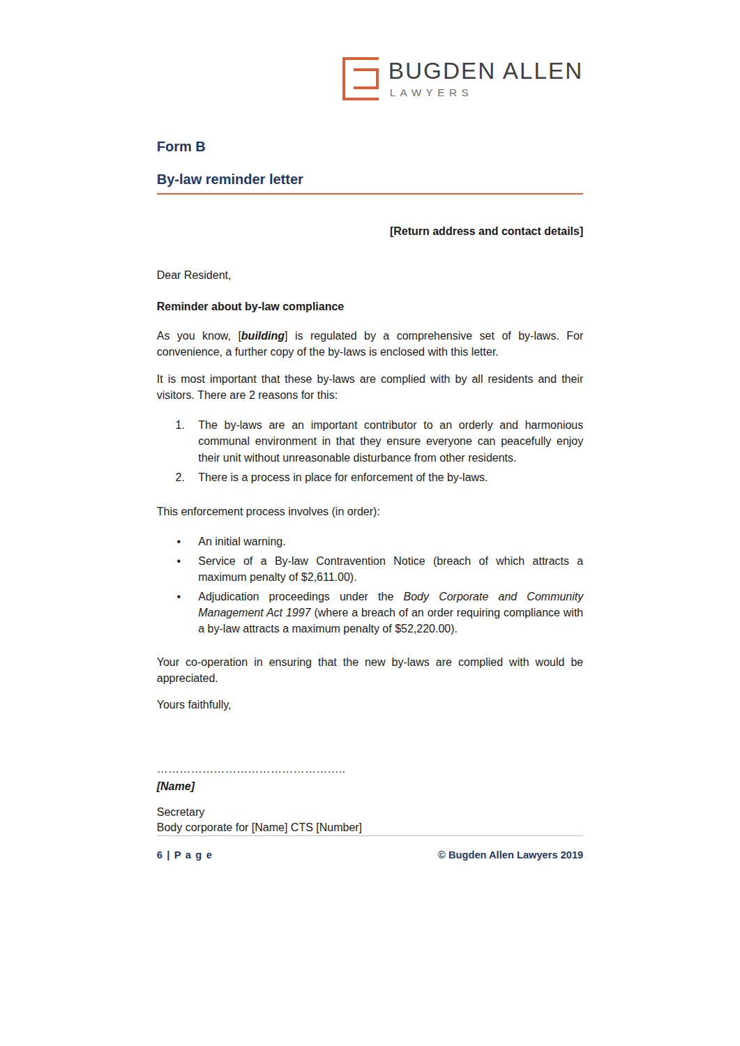BUGDEN ALLEN
LAWYERS
Form B
By-law reminder letter
[Return address and contact details]
Dear Resident,
Reminder about by-law compliance
As you know, [building] is regulated by a comprehensive set of by-laws. For convenience, a further copy of the by-laws is enclosed with this letter.
It is most important that these by-laws are complied with by all residents and their visitors. There are 2 reasons for this:
The by-laws are an important contributor to an orderly and harmonious communal environment in that they ensure everyone can peacefully enjoy their unit without unreasonable disturbance from other residents.
There is a process in place for enforcement of the by-laws.
This enforcement process involves (in order):
An initial warning.
Service of a By-law Contravention Notice (breach of which attracts a maximum penalty of $2,611.00).
Adjudication proceedings under the Body Corporate and Community Management Act 1997 (where a breach of an order requiring compliance with a by-law attracts a maximum penalty of $52,220.00).
Your co-operation in ensuring that the new by-laws are complied with would be appreciated.
Yours faithfully,
…………………………………………..
[Name]
Secretary
Body corporate for [Name] CTS [Number]
6 | P a g e
© Bugden Allen Lawyers 2019